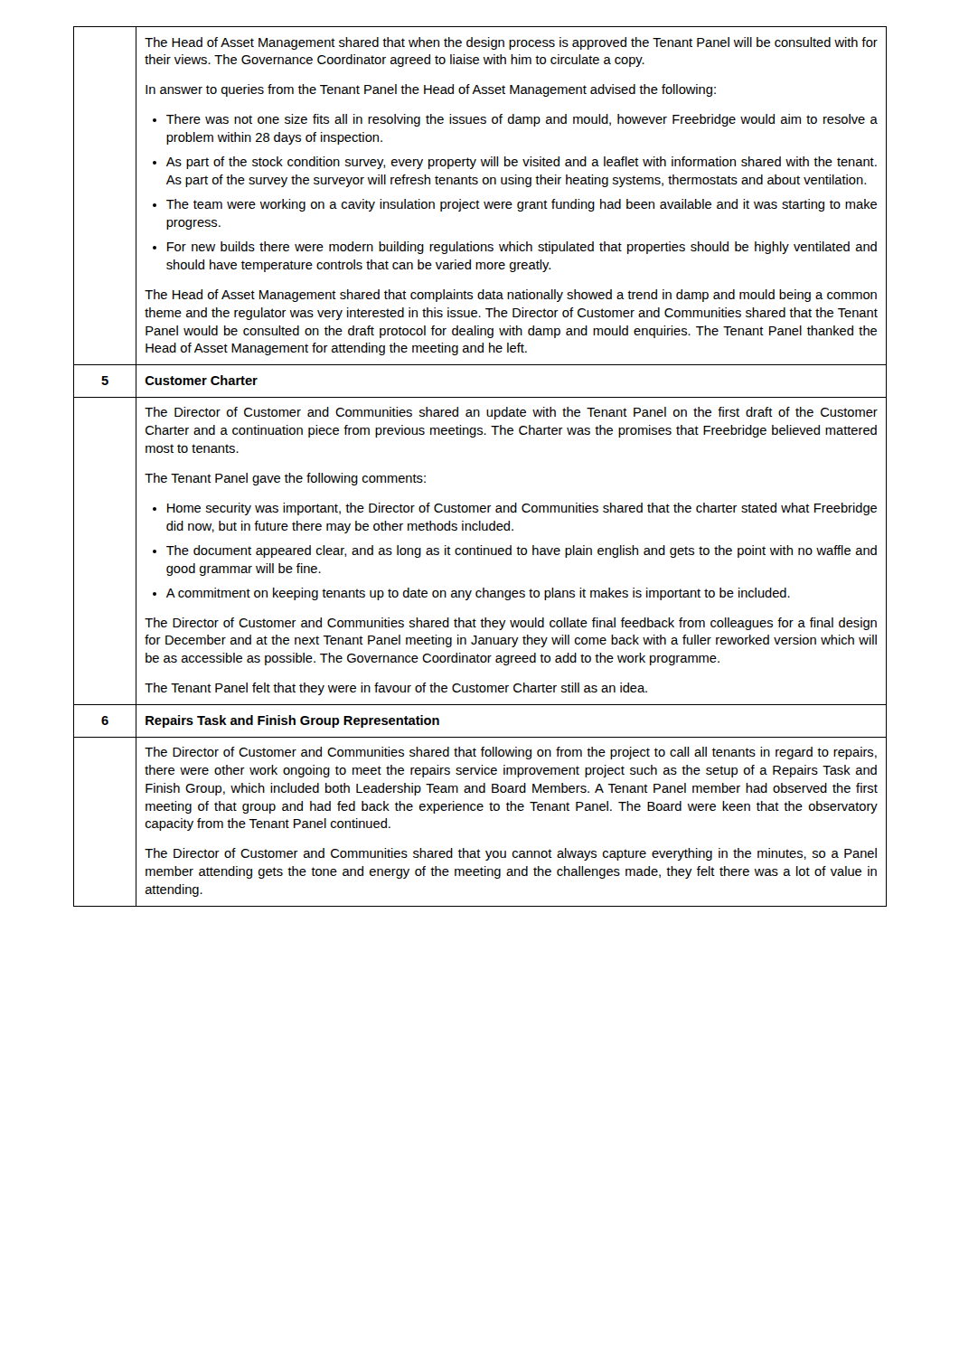| | The Head of Asset Management shared that when the design process is approved the Tenant Panel will be consulted with for their views. The Governance Coordinator agreed to liaise with him to circulate a copy. In answer to queries from the Tenant Panel the Head of Asset Management advised the following: There was not one size fits all in resolving the issues of damp and mould, however Freebridge would aim to resolve a problem within 28 days of inspection. As part of the stock condition survey, every property will be visited and a leaflet with information shared with the tenant. As part of the survey the surveyor will refresh tenants on using their heating systems, thermostats and about ventilation. The team were working on a cavity insulation project were grant funding had been available and it was starting to make progress. For new builds there were modern building regulations which stipulated that properties should be highly ventilated and should have temperature controls that can be varied more greatly. The Head of Asset Management shared that complaints data nationally showed a trend in damp and mould being a common theme and the regulator was very interested in this issue. The Director of Customer and Communities shared that the Tenant Panel would be consulted on the draft protocol for dealing with damp and mould enquiries. The Tenant Panel thanked the Head of Asset Management for attending the meeting and he left. |
| 5 | Customer Charter |
| | The Director of Customer and Communities shared an update with the Tenant Panel on the first draft of the Customer Charter and a continuation piece from previous meetings. The Charter was the promises that Freebridge believed mattered most to tenants. The Tenant Panel gave the following comments: Home security was important, the Director of Customer and Communities shared that the charter stated what Freebridge did now, but in future there may be other methods included. The document appeared clear, and as long as it continued to have plain english and gets to the point with no waffle and good grammar will be fine. A commitment on keeping tenants up to date on any changes to plans it makes is important to be included. The Director of Customer and Communities shared that they would collate final feedback from colleagues for a final design for December and at the next Tenant Panel meeting in January they will come back with a fuller reworked version which will be as accessible as possible. The Governance Coordinator agreed to add to the work programme. The Tenant Panel felt that they were in favour of the Customer Charter still as an idea. |
| 6 | Repairs Task and Finish Group Representation |
| | The Director of Customer and Communities shared that following on from the project to call all tenants in regard to repairs, there were other work ongoing to meet the repairs service improvement project such as the setup of a Repairs Task and Finish Group, which included both Leadership Team and Board Members. A Tenant Panel member had observed the first meeting of that group and had fed back the experience to the Tenant Panel. The Board were keen that the observatory capacity from the Tenant Panel continued. The Director of Customer and Communities shared that you cannot always capture everything in the minutes, so a Panel member attending gets the tone and energy of the meeting and the challenges made, they felt there was a lot of value in attending. |